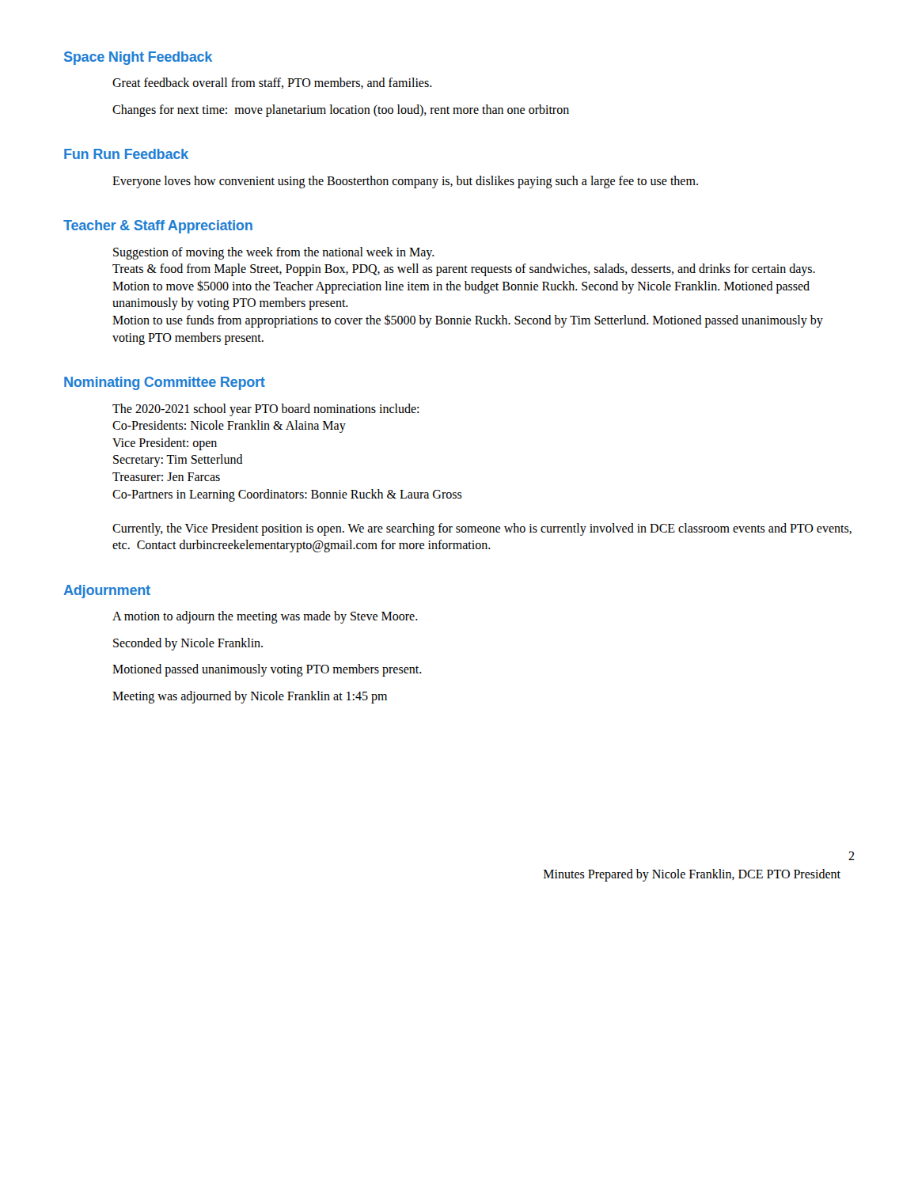Space Night Feedback
Great feedback overall from staff, PTO members, and families.
Changes for next time: move planetarium location (too loud), rent more than one orbitron
Fun Run Feedback
Everyone loves how convenient using the Boosterthon company is, but dislikes paying such a large fee to use them.
Teacher & Staff Appreciation
Suggestion of moving the week from the national week in May.
Treats & food from Maple Street, Poppin Box, PDQ, as well as parent requests of sandwiches, salads, desserts, and drinks for certain days.
Motion to move $5000 into the Teacher Appreciation line item in the budget Bonnie Ruckh. Second by Nicole Franklin. Motioned passed unanimously by voting PTO members present.
Motion to use funds from appropriations to cover the $5000 by Bonnie Ruckh. Second by Tim Setterlund. Motioned passed unanimously by voting PTO members present.
Nominating Committee Report
The 2020-2021 school year PTO board nominations include:
Co-Presidents: Nicole Franklin & Alaina May
Vice President: open
Secretary: Tim Setterlund
Treasurer: Jen Farcas
Co-Partners in Learning Coordinators: Bonnie Ruckh & Laura Gross
Currently, the Vice President position is open. We are searching for someone who is currently involved in DCE classroom events and PTO events, etc. Contact durbincreekelementarypto@gmail.com for more information.
Adjournment
A motion to adjourn the meeting was made by Steve Moore.
Seconded by Nicole Franklin.
Motioned passed unanimously voting PTO members present.
Meeting was adjourned by Nicole Franklin at 1:45 pm
2
Minutes Prepared by Nicole Franklin, DCE PTO President